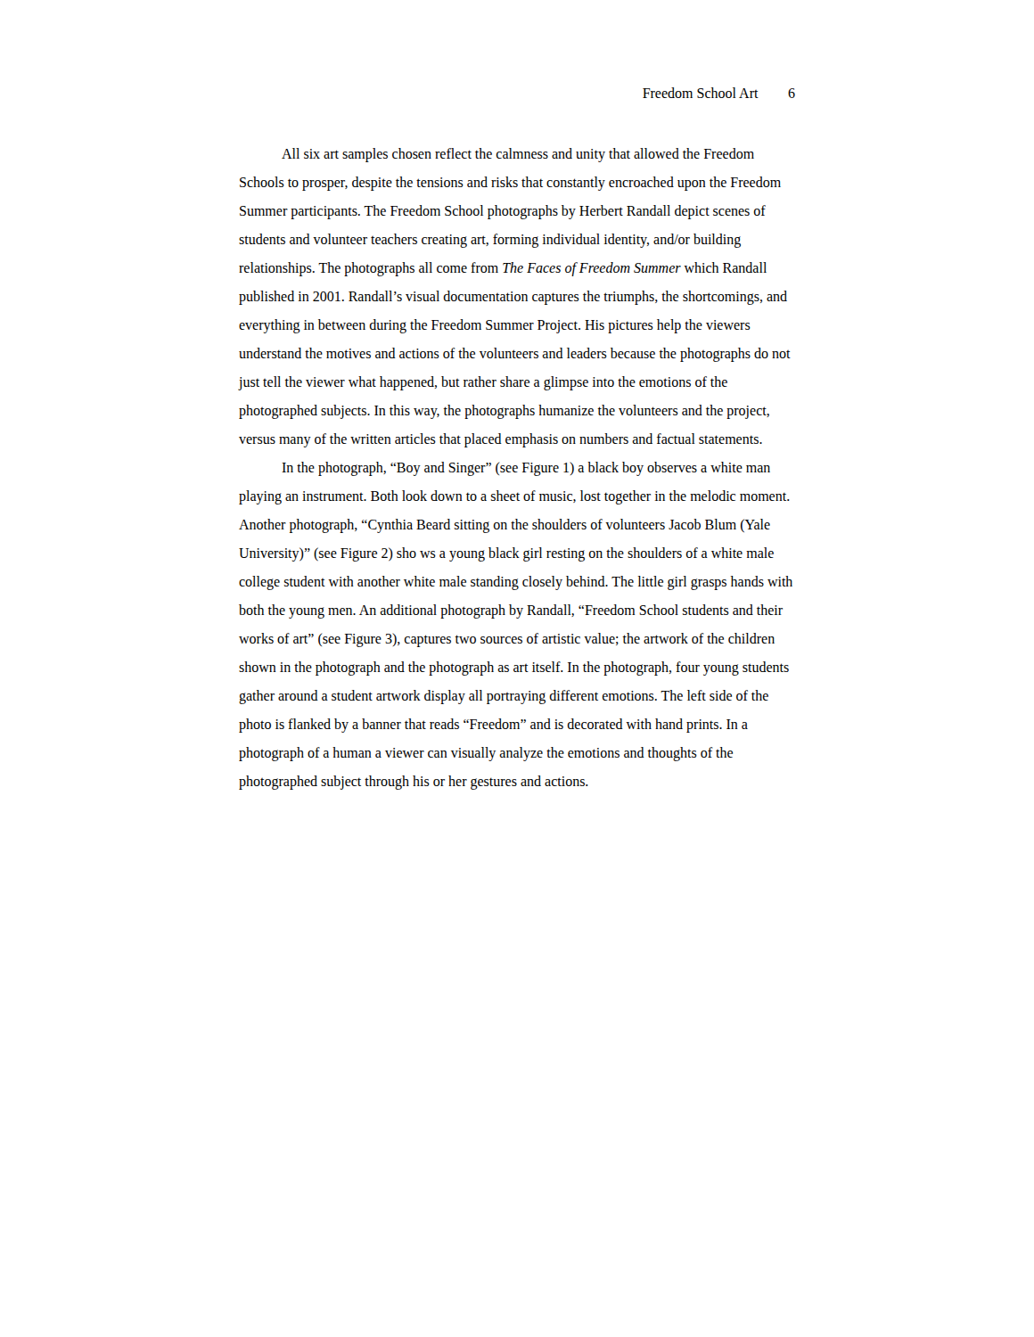Freedom School Art6
All six art samples chosen reflect the calmness and unity that allowed the Freedom Schools to prosper, despite the tensions and risks that constantly encroached upon the Freedom Summer participants. The Freedom School photographs by Herbert Randall depict scenes of students and volunteer teachers creating art, forming individual identity, and/or building relationships. The photographs all come from The Faces of Freedom Summer which Randall published in 2001. Randall’s visual documentation captures the triumphs, the shortcomings, and everything in between during the Freedom Summer Project. His pictures help the viewers understand the motives and actions of the volunteers and leaders because the photographs do not just tell the viewer what happened, but rather share a glimpse into the emotions of the photographed subjects. In this way, the photographs humanize the volunteers and the project, versus many of the written articles that placed emphasis on numbers and factual statements.
In the photograph, “Boy and Singer” (see Figure 1) a black boy observes a white man playing an instrument. Both look down to a sheet of music, lost together in the melodic moment. Another photograph, “Cynthia Beard sitting on the shoulders of volunteers Jacob Blum (Yale University)” (see Figure 2) sho ws a young black girl resting on the shoulders of a white male college student with another white male standing closely behind. The little girl grasps hands with both the young men. An additional photograph by Randall, “Freedom School students and their works of art” (see Figure 3), captures two sources of artistic value; the artwork of the children shown in the photograph and the photograph as art itself. In the photograph, four young students gather around a student artwork display all portraying different emotions. The left side of the photo is flanked by a banner that reads “Freedom” and is decorated with hand prints. In a photograph of a human a viewer can visually analyze the emotions and thoughts of the photographed subject through his or her gestures and actions.